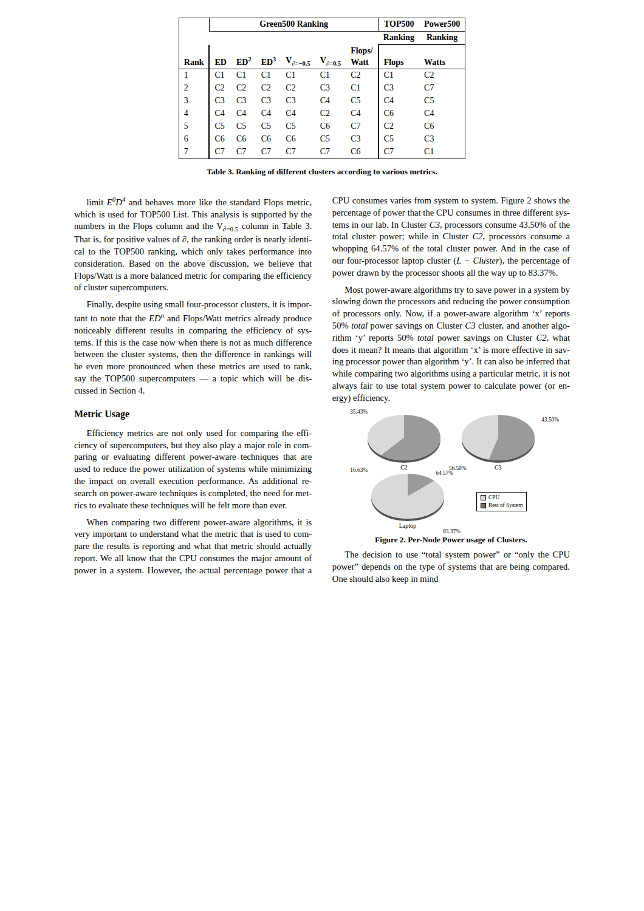| | Green500 Ranking | TOP500 | Power500 |
| --- | --- | --- | --- |
| | | Ranking | Ranking |
| Rank | ED | ED 2 | ED 3 | V ∂=−0.5 | V ∂=0.5 | Flops/ Watt | Flops | Watts |
| 1 | C1 | C1 | C1 | C1 | C1 | C2 | C1 | C2 |
| 2 | C2 | C2 | C2 | C2 | C3 | C1 | C3 | C7 |
| 3 | C3 | C3 | C3 | C3 | C4 | C5 | C4 | C5 |
| 4 | C4 | C4 | C4 | C4 | C2 | C4 | C6 | C4 |
| 5 | C5 | C5 | C5 | C5 | C6 | C7 | C2 | C6 |
| 6 | C6 | C6 | C6 | C6 | C5 | C3 | C5 | C3 |
| 7 | C7 | C7 | C7 | C7 | C7 | C6 | C7 | C1 |
Table 3. Ranking of different clusters according to various metrics.
limit E0D4 and behaves more like the standard Flops metric, which is used for TOP500 List. This analysis is supported by the numbers in the Flops column and the V∂=0.5 column in Table 3. That is, for positive values of ∂, the ranking order is nearly identical to the TOP500 ranking, which only takes performance into consideration. Based on the above discussion, we believe that Flops/Watt is a more balanced metric for comparing the efficiency of cluster supercomputers.
Finally, despite using small four-processor clusters, it is important to note that the EDn and Flops/Watt metrics already produce noticeably different results in comparing the efficiency of systems. If this is the case now when there is not as much difference between the cluster systems, then the difference in rankings will be even more pronounced when these metrics are used to rank, say the TOP500 supercomputers — a topic which will be discussed in Section 4.
Metric Usage
Efficiency metrics are not only used for comparing the efficiency of supercomputers, but they also play a major role in comparing or evaluating different power-aware techniques that are used to reduce the power utilization of systems while minimizing the impact on overall execution performance. As additional research on power-aware techniques is completed, the need for metrics to evaluate these techniques will be felt more than ever.
When comparing two different power-aware algorithms, it is very important to understand what the metric that is used to compare the results is reporting and what that metric should actually report. We all know that the CPU consumes the major amount of power in a system. However, the actual percentage power that a CPU consumes varies from system to system. Figure 2 shows the percentage of power that the CPU consumes in three different systems in our lab. In Cluster C3, processors consume 43.50% of the total cluster power; while in Cluster C2, processors consume a whopping 64.57% of the total cluster power. And in the case of our four-processor laptop cluster (L − Cluster), the percentage of power drawn by the processor shoots all the way up to 83.37%.
Most power-aware algorithms try to save power in a system by slowing down the processors and reducing the power consumption of processors only. Now, if a power-aware algorithm ‘x’ reports 50% total power savings on Cluster C3 cluster, and another algorithm ‘y’ reports 50% total power savings on Cluster C2, what does it mean? It means that algorithm ‘x’ is more effective in saving processor power than algorithm ‘y’. It can also be inferred that while comparing two algorithms using a particular metric, it is not always fair to use total system power to calculate power (or energy) efficiency.
35.43%
64.57%
C2
43.50%
56.50%
C3
16.63%
83.37%
Laptop
CPU
Rest of System
Figure 2. Per-Node Power usage of Clusters.
The decision to use “total system power” or “only the CPU power” depends on the type of systems that are being compared. One should also keep in mind